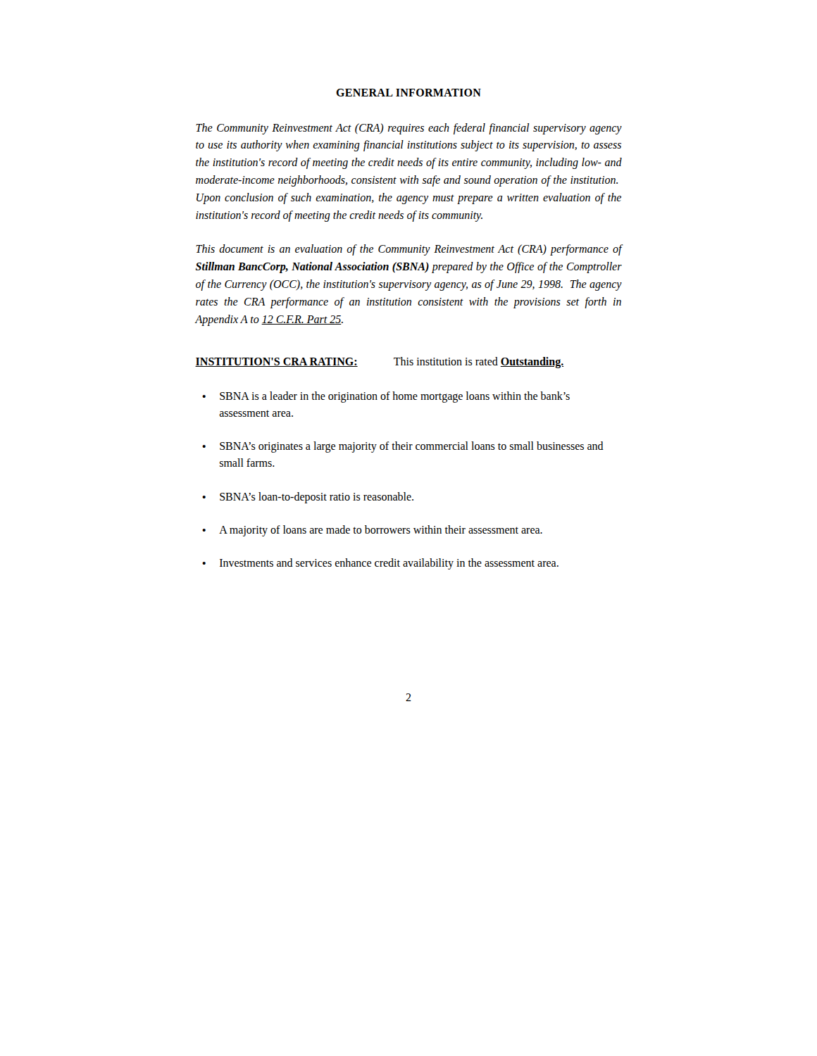GENERAL INFORMATION
The Community Reinvestment Act (CRA) requires each federal financial supervisory agency to use its authority when examining financial institutions subject to its supervision, to assess the institution's record of meeting the credit needs of its entire community, including low- and moderate-income neighborhoods, consistent with safe and sound operation of the institution. Upon conclusion of such examination, the agency must prepare a written evaluation of the institution's record of meeting the credit needs of its community.
This document is an evaluation of the Community Reinvestment Act (CRA) performance of Stillman BancCorp, National Association (SBNA) prepared by the Office of the Comptroller of the Currency (OCC), the institution's supervisory agency, as of June 29, 1998. The agency rates the CRA performance of an institution consistent with the provisions set forth in Appendix A to 12 C.F.R. Part 25.
INSTITUTION'S CRA RATING: This institution is rated Outstanding.
SBNA is a leader in the origination of home mortgage loans within the bank’s assessment area.
SBNA’s originates a large majority of their commercial loans to small businesses and small farms.
SBNA’s loan-to-deposit ratio is reasonable.
A majority of loans are made to borrowers within their assessment area.
Investments and services enhance credit availability in the assessment area.
2